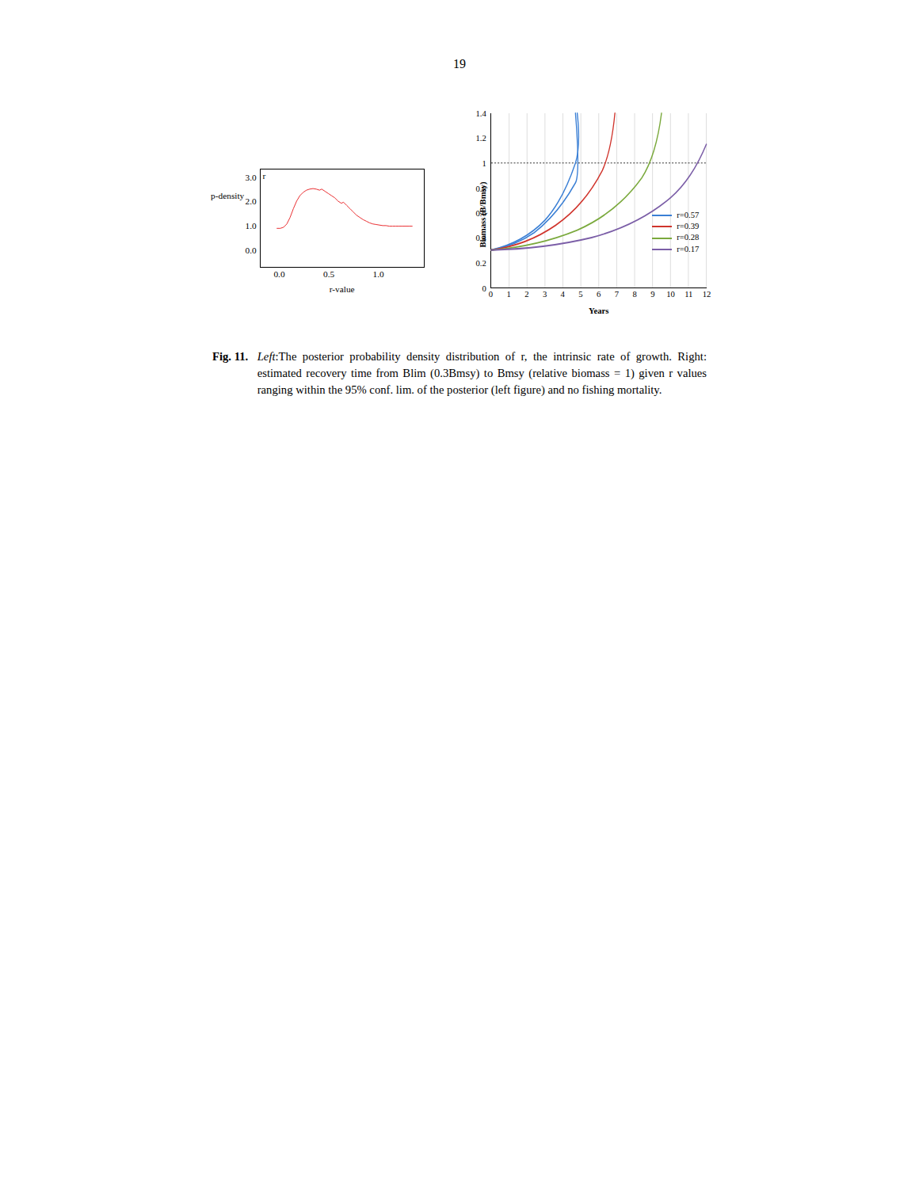19
p-density
r
3.0 2.0 1.0 0.0
0.0 0.5 1.0
r-value
Biomass (B/Bmsy)
1.4 1.2 1 0.8 0.6 0.4 0.2 0
r=0.57
r=0.39
r=0.28
r=0.17
0 1 2 3 4 5 6 7 8 9 10 11 12
Years
Fig. 11.
Left:The posterior probability density distribution of r, the intrinsic rate of growth. Right: estimated recovery time from Blim (0.3Bmsy) to Bmsy (relative biomass = 1) given r values ranging within the 95% conf. lim. of the posterior (left figure) and no fishing mortality.